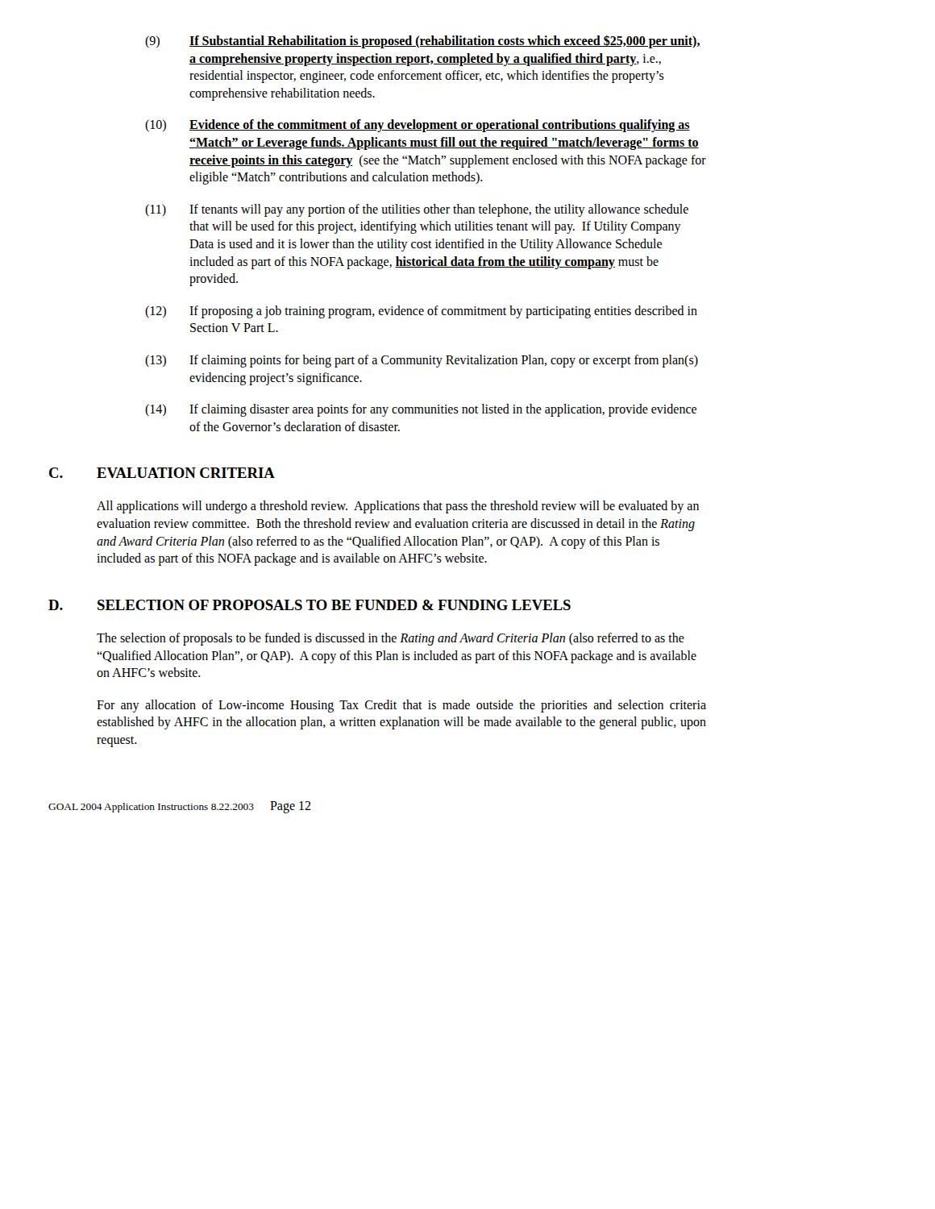(9)
If Substantial Rehabilitation is proposed (rehabilitation costs which exceed $25,000 per unit), a comprehensive property inspection report, completed by a qualified third party, i.e., residential inspector, engineer, code enforcement officer, etc, which identifies the property’s comprehensive rehabilitation needs.
(10)
Evidence of the commitment of any development or operational contributions qualifying as “Match” or Leverage funds. Applicants must fill out the required "match/leverage" forms to receive points in this category (see the “Match” supplement enclosed with this NOFA package for eligible “Match” contributions and calculation methods).
(11)
If tenants will pay any portion of the utilities other than telephone, the utility allowance schedule that will be used for this project, identifying which utilities tenant will pay. If Utility Company Data is used and it is lower than the utility cost identified in the Utility Allowance Schedule included as part of this NOFA package, historical data from the utility company must be provided.
(12)
If proposing a job training program, evidence of commitment by participating entities described in Section V Part L.
(13)
If claiming points for being part of a Community Revitalization Plan, copy or excerpt from plan(s) evidencing project’s significance.
(14)
If claiming disaster area points for any communities not listed in the application, provide evidence of the Governor’s declaration of disaster.
C.
EVALUATION CRITERIA
All applications will undergo a threshold review. Applications that pass the threshold review will be evaluated by an evaluation review committee. Both the threshold review and evaluation criteria are discussed in detail in the Rating and Award Criteria Plan (also referred to as the “Qualified Allocation Plan”, or QAP). A copy of this Plan is included as part of this NOFA package and is available on AHFC’s website.
D.
SELECTION OF PROPOSALS TO BE FUNDED & FUNDING LEVELS
The selection of proposals to be funded is discussed in the Rating and Award Criteria Plan (also referred to as the “Qualified Allocation Plan”, or QAP). A copy of this Plan is included as part of this NOFA package and is available on AHFC’s website.
For any allocation of Low-income Housing Tax Credit that is made outside the priorities and selection criteria established by AHFC in the allocation plan, a written explanation will be made available to the general public, upon request.
GOAL 2004 Application Instructions 8.22.2003
Page 12